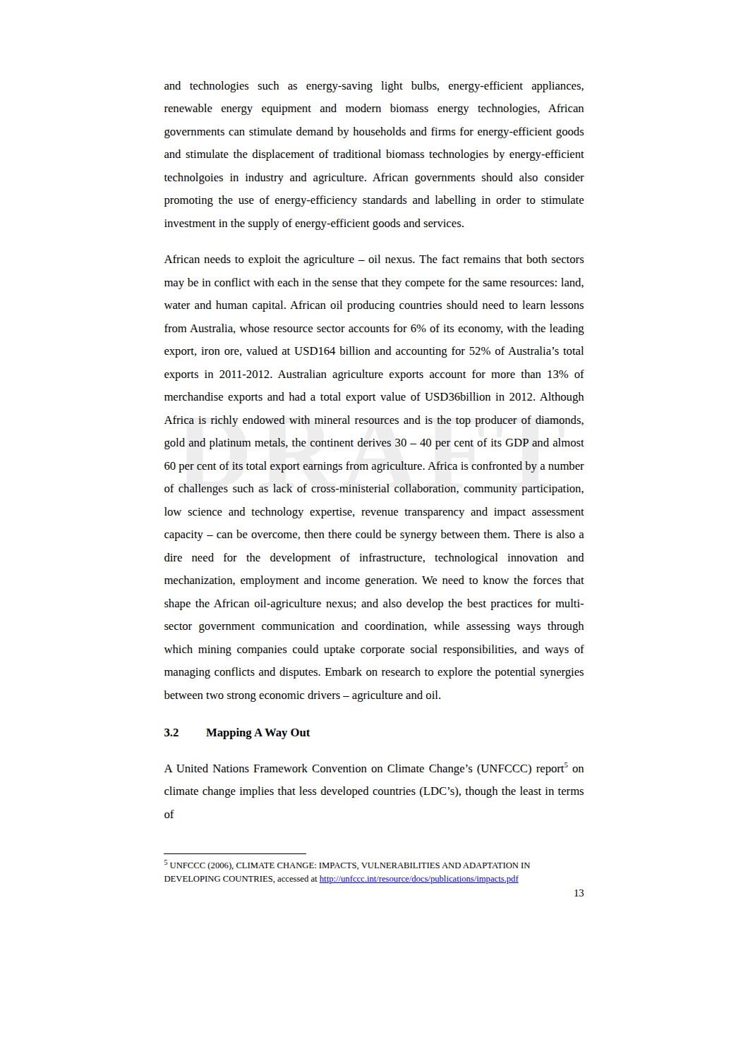DRAFT
and technologies such as energy-saving light bulbs, energy-efficient appliances, renewable energy equipment and modern biomass energy technologies, African governments can stimulate demand by households and firms for energy-efficient goods and stimulate the displacement of traditional biomass technologies by energy-efficient technolgoies in industry and agriculture. African governments should also consider promoting the use of energy-efficiency standards and labelling in order to stimulate investment in the supply of energy-efficient goods and services.
African needs to exploit the agriculture – oil nexus. The fact remains that both sectors may be in conflict with each in the sense that they compete for the same resources: land, water and human capital. African oil producing countries should need to learn lessons from Australia, whose resource sector accounts for 6% of its economy, with the leading export, iron ore, valued at USD164 billion and accounting for 52% of Australia’s total exports in 2011-2012. Australian agriculture exports account for more than 13% of merchandise exports and had a total export value of USD36billion in 2012. Although Africa is richly endowed with mineral resources and is the top producer of diamonds, gold and platinum metals, the continent derives 30 – 40 per cent of its GDP and almost 60 per cent of its total export earnings from agriculture. Africa is confronted by a number of challenges such as lack of cross-ministerial collaboration, community participation, low science and technology expertise, revenue transparency and impact assessment capacity – can be overcome, then there could be synergy between them. There is also a dire need for the development of infrastructure, technological innovation and mechanization, employment and income generation. We need to know the forces that shape the African oil-agriculture nexus; and also develop the best practices for multi-sector government communication and coordination, while assessing ways through which mining companies could uptake corporate social responsibilities, and ways of managing conflicts and disputes. Embark on research to explore the potential synergies between two strong economic drivers – agriculture and oil.
3.2 Mapping A Way Out
A United Nations Framework Convention on Climate Change’s (UNFCCC) report5 on climate change implies that less developed countries (LDC’s), though the least in terms of
5 UNFCCC (2006), CLIMATE CHANGE: IMPACTS, VULNERABILITIES AND ADAPTATION IN DEVELOPING COUNTRIES, accessed at http://unfccc.int/resource/docs/publications/impacts.pdf
13